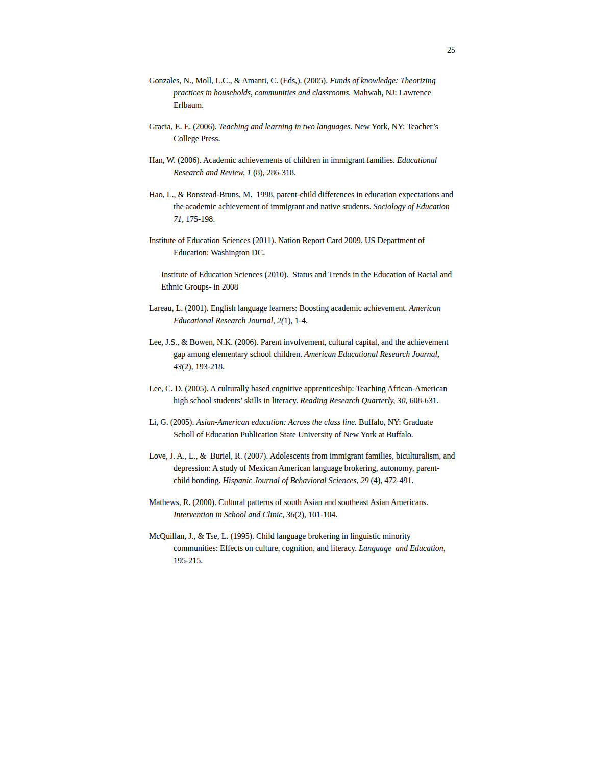25
Gonzales, N., Moll, L.C., & Amanti, C. (Eds,). (2005). Funds of knowledge: Theorizing practices in households, communities and classrooms. Mahwah, NJ: Lawrence Erlbaum.
Gracia, E. E. (2006). Teaching and learning in two languages. New York, NY: Teacher’s College Press.
Han, W. (2006). Academic achievements of children in immigrant families. Educational Research and Review, 1 (8), 286-318.
Hao, L., & Bonstead-Bruns, M. 1998, parent-child differences in education expectations and the academic achievement of immigrant and native students. Sociology of Education 71, 175-198.
Institute of Education Sciences (2011). Nation Report Card 2009. US Department of Education: Washington DC.
Institute of Education Sciences (2010). Status and Trends in the Education of Racial and Ethnic Groups- in 2008
Lareau, L. (2001). English language learners: Boosting academic achievement. American Educational Research Journal, 2(1), 1-4.
Lee, J.S., & Bowen, N.K. (2006). Parent involvement, cultural capital, and the achievement gap among elementary school children. American Educational Research Journal, 43(2), 193-218.
Lee, C. D. (2005). A culturally based cognitive apprenticeship: Teaching African-American high school students’ skills in literacy. Reading Research Quarterly, 30, 608-631.
Li, G. (2005). Asian-American education: Across the class line. Buffalo, NY: Graduate Scholl of Education Publication State University of New York at Buffalo.
Love, J. A., L., & Buriel, R. (2007). Adolescents from immigrant families, biculturalism, and depression: A study of Mexican American language brokering, autonomy, parent-child bonding. Hispanic Journal of Behavioral Sciences, 29 (4), 472-491.
Mathews, R. (2000). Cultural patterns of south Asian and southeast Asian Americans. Intervention in School and Clinic, 36(2), 101-104.
McQuillan, J., & Tse, L. (1995). Child language brokering in linguistic minority communities: Effects on culture, cognition, and literacy. Language and Education, 195-215.